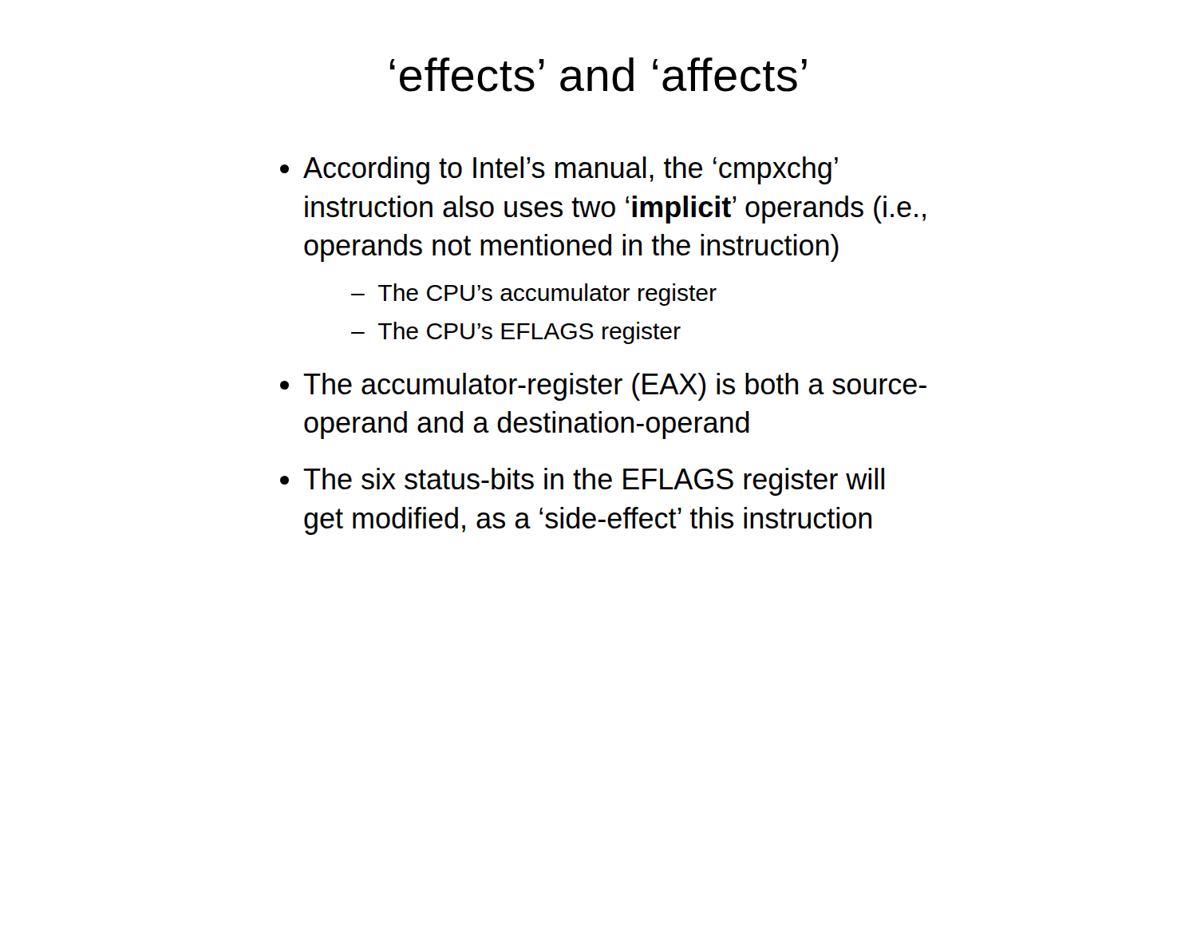‘effects’ and ‘affects’
According to Intel’s manual, the ‘cmpxchg’ instruction also uses two ‘implicit’ operands (i.e., operands not mentioned in the instruction)
The CPU’s accumulator register
The CPU’s EFLAGS register
The accumulator-register (EAX) is both a source-operand and a destination-operand
The six status-bits in the EFLAGS register will get modified, as a ‘side-effect’ this instruction